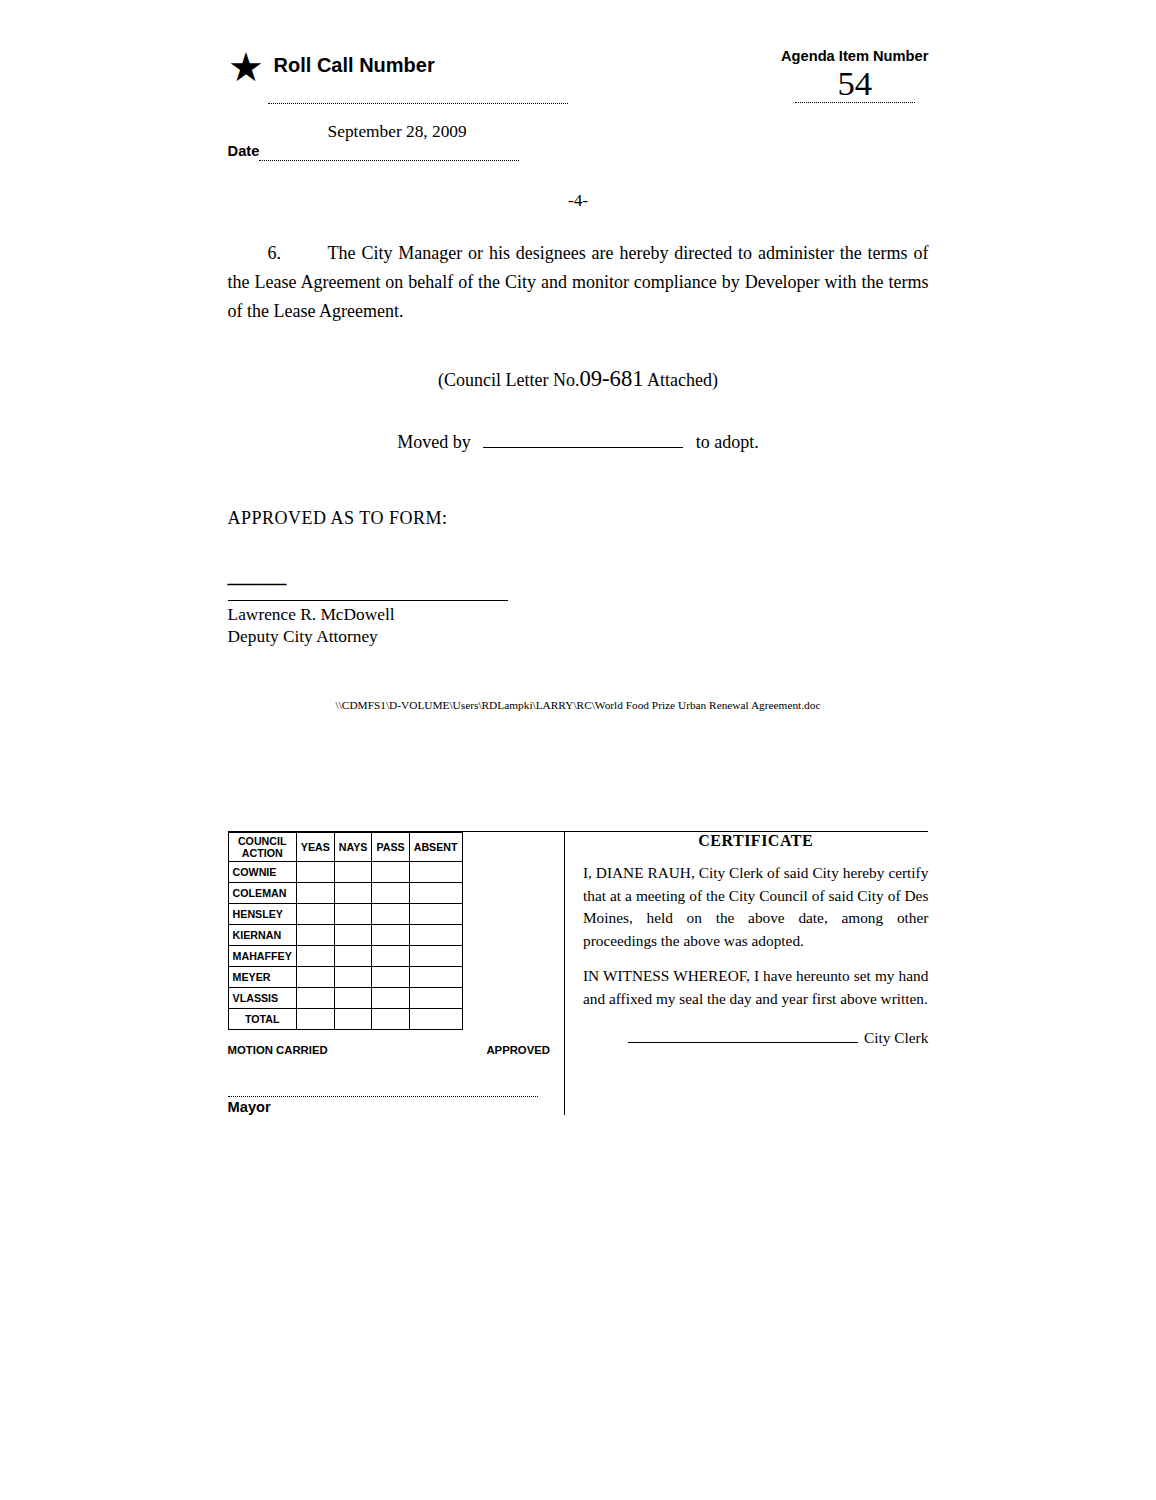★
Roll Call Number
Agenda Item Number
54
September 28, 2009
Date
-4-
6. The City Manager or his designees are hereby directed to administer the terms of the Lease Agreement on behalf of the City and monitor compliance by Developer with the terms of the Lease Agreement.
(Council Letter No.09-681 Attached)
Moved by to adopt.
APPROVED AS TO FORM:
——
Lawrence R. McDowell
Deputy City Attorney
\\CDMFS1\D-VOLUME\Users\RDLampki\LARRY\RC\World Food Prize Urban Renewal Agreement.doc
| COUNCIL ACTION | YEAS | NAYS | PASS | ABSENT |
| --- | --- | --- | --- | --- |
| COWNIE | | | | |
| COLEMAN | | | | |
| HENSLEY | | | | |
| KIERNAN | | | | |
| MAHAFFEY | | | | |
| MEYER | | | | |
| VLASSIS | | | | |
| TOTAL | | | | |
MOTION CARRIED APPROVED
Mayor
CERTIFICATE
I, DIANE RAUH, City Clerk of said City hereby certify that at a meeting of the City Council of said City of Des Moines, held on the above date, among other proceedings the above was adopted.
IN WITNESS WHEREOF, I have hereunto set my hand and affixed my seal the day and year first above written.
City Clerk